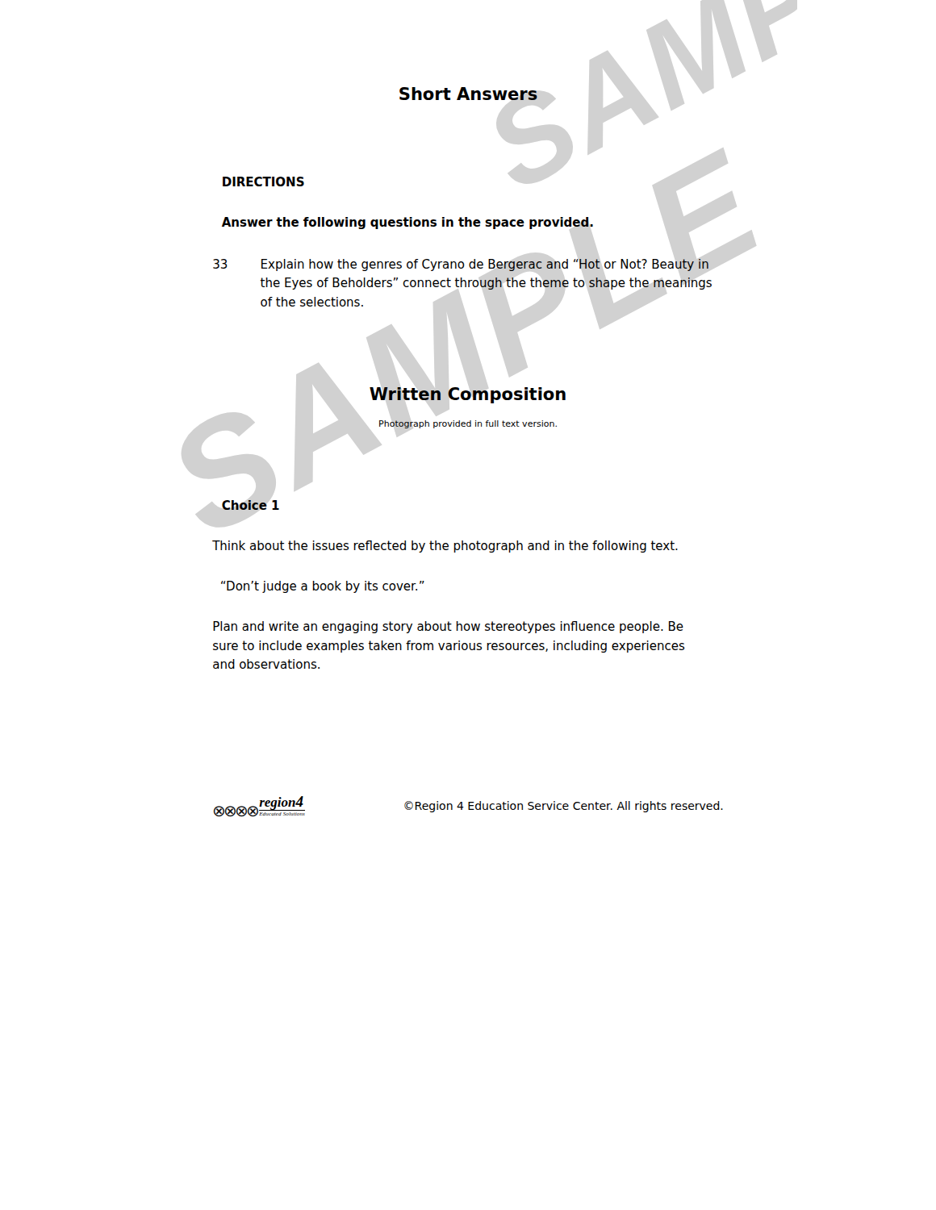SAMPLE SAMPLE
Short Answers
DIRECTIONS
Answer the following questions in the space provided.
33
Explain how the genres of Cyrano de Bergerac and “Hot or Not? Beauty in the Eyes of Beholders” connect through the theme to shape the meanings of the selections.
Written Composition
Photograph provided in full text version.
Choice 1
Think about the issues reflected by the photograph and in the following text.
“Don’t judge a book by its cover.”
Plan and write an engaging story about how stereotypes influence people. Be sure to include examples taken from various resources, including experiences and observations.
⊗⊗⊗⊗ region4 Educated Solutions
©Region 4 Education Service Center. All rights reserved.